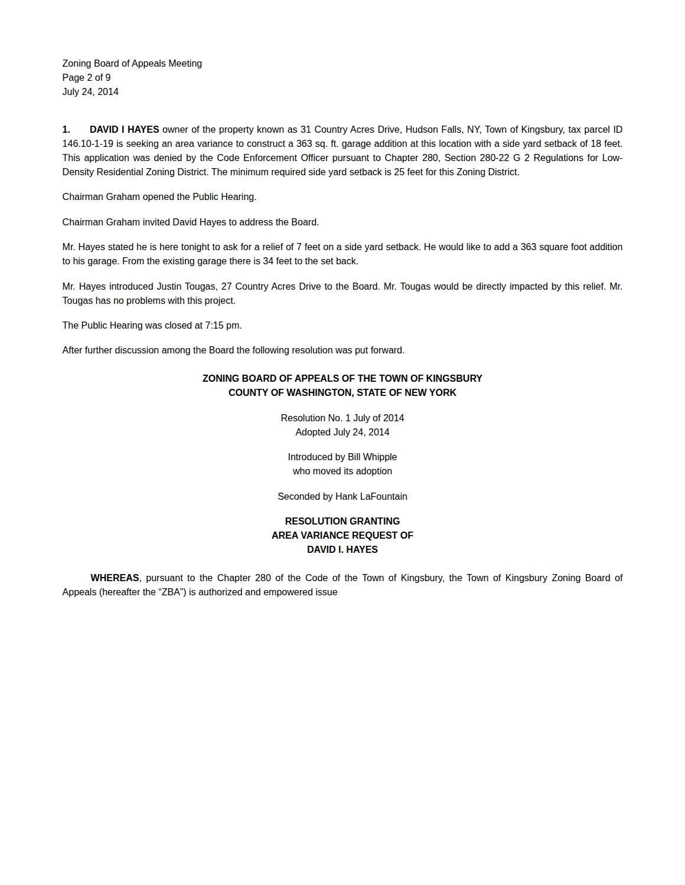Zoning Board of Appeals Meeting
Page 2 of 9
July 24, 2014
1. DAVID I HAYES owner of the property known as 31 Country Acres Drive, Hudson Falls, NY, Town of Kingsbury, tax parcel ID 146.10-1-19 is seeking an area variance to construct a 363 sq. ft. garage addition at this location with a side yard setback of 18 feet. This application was denied by the Code Enforcement Officer pursuant to Chapter 280, Section 280-22 G 2 Regulations for Low-Density Residential Zoning District. The minimum required side yard setback is 25 feet for this Zoning District.
Chairman Graham opened the Public Hearing.
Chairman Graham invited David Hayes to address the Board.
Mr. Hayes stated he is here tonight to ask for a relief of 7 feet on a side yard setback. He would like to add a 363 square foot addition to his garage. From the existing garage there is 34 feet to the set back.
Mr. Hayes introduced Justin Tougas, 27 Country Acres Drive to the Board. Mr. Tougas would be directly impacted by this relief. Mr. Tougas has no problems with this project.
The Public Hearing was closed at 7:15 pm.
After further discussion among the Board the following resolution was put forward.
ZONING BOARD OF APPEALS OF THE TOWN OF KINGSBURY
COUNTY OF WASHINGTON, STATE OF NEW YORK
Resolution No. 1 July of 2014
Adopted July 24, 2014
Introduced by Bill Whipple
who moved its adoption
Seconded by Hank LaFountain
RESOLUTION GRANTING
AREA VARIANCE REQUEST OF
DAVID I. HAYES
WHEREAS, pursuant to the Chapter 280 of the Code of the Town of Kingsbury, the Town of Kingsbury Zoning Board of Appeals (hereafter the “ZBA”) is authorized and empowered issue